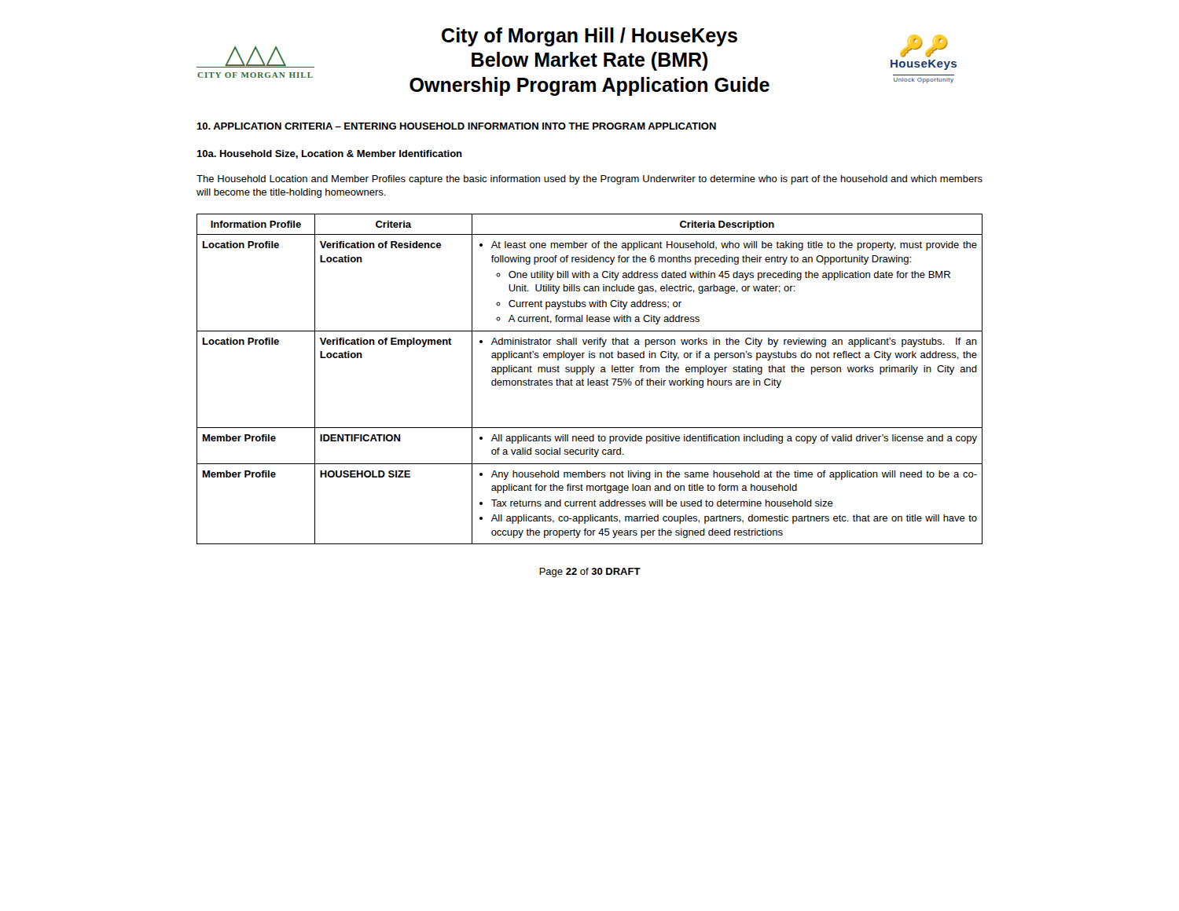△△△
CITY OF MORGAN HILL
City of Morgan Hill / HouseKeys
Below Market Rate (BMR)
Ownership Program Application Guide
🔑🔑
HouseKeys
Unlock Opportunity
10. APPLICATION CRITERIA – ENTERING HOUSEHOLD INFORMATION INTO THE PROGRAM APPLICATION
10a. Household Size, Location & Member Identification
The Household Location and Member Profiles capture the basic information used by the Program Underwriter to determine who is part of the household and which members will become the title-holding homeowners.
| Information Profile | Criteria | Criteria Description |
| --- | --- | --- |
| Location Profile | Verification of Residence Location | At least one member of the applicant Household, who will be taking title to the property, must provide the following proof of residency for the 6 months preceding their entry to an Opportunity Drawing: One utility bill with a City address dated within 45 days preceding the application date for the BMR Unit. Utility bills can include gas, electric, garbage, or water; or: Current paystubs with City address; or A current, formal lease with a City address |
| Location Profile | Verification of Employment Location | Administrator shall verify that a person works in the City by reviewing an applicant’s paystubs. If an applicant’s employer is not based in City, or if a person’s paystubs do not reflect a City work address, the applicant must supply a letter from the employer stating that the person works primarily in City and demonstrates that at least 75% of their working hours are in City |
| Member Profile | IDENTIFICATION | All applicants will need to provide positive identification including a copy of valid driver’s license and a copy of a valid social security card. |
| Member Profile | HOUSEHOLD SIZE | Any household members not living in the same household at the time of application will need to be a co-applicant for the first mortgage loan and on title to form a household Tax returns and current addresses will be used to determine household size All applicants, co-applicants, married couples, partners, domestic partners etc. that are on title will have to occupy the property for 45 years per the signed deed restrictions |
Page 22 of 30 DRAFT